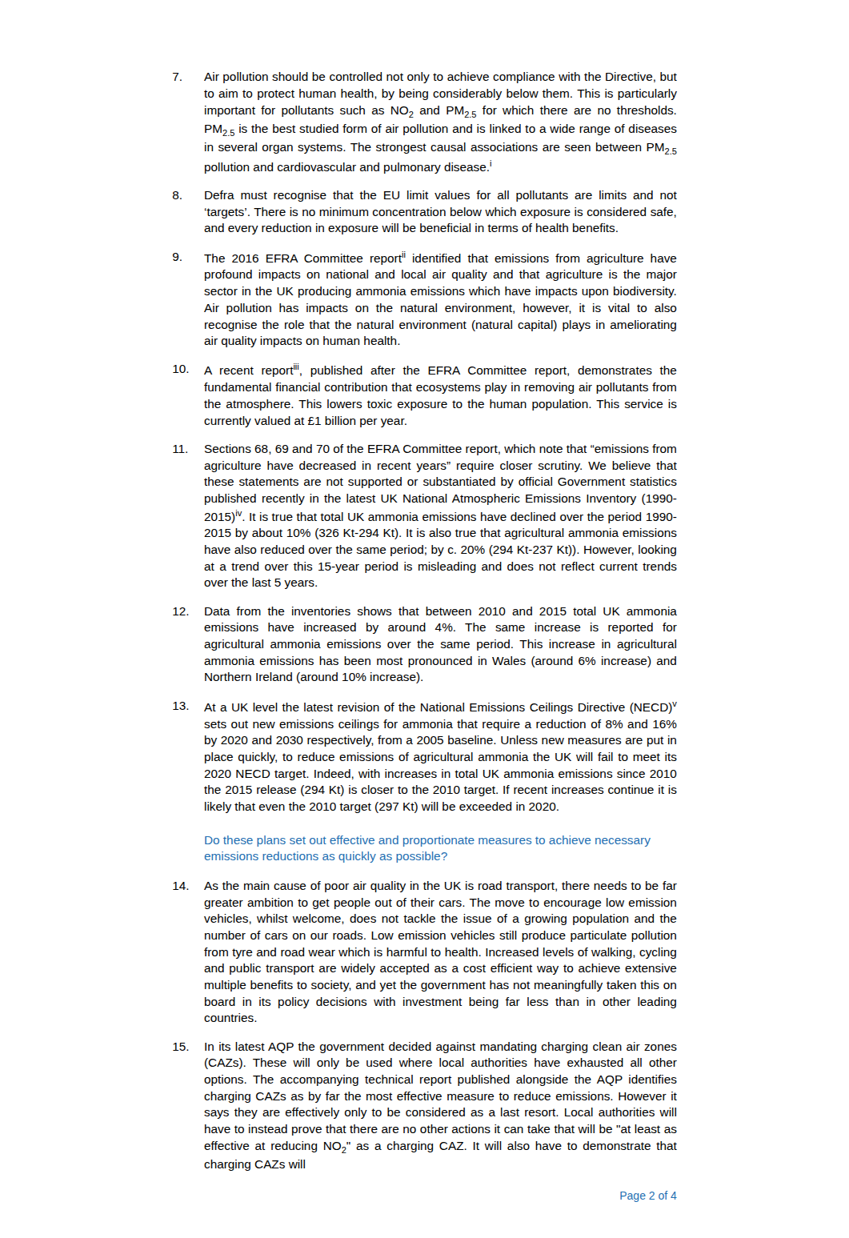Air pollution should be controlled not only to achieve compliance with the Directive, but to aim to protect human health, by being considerably below them. This is particularly important for pollutants such as NO2 and PM2.5 for which there are no thresholds. PM2.5 is the best studied form of air pollution and is linked to a wide range of diseases in several organ systems. The strongest causal associations are seen between PM2.5 pollution and cardiovascular and pulmonary disease.i
Defra must recognise that the EU limit values for all pollutants are limits and not ‘targets’. There is no minimum concentration below which exposure is considered safe, and every reduction in exposure will be beneficial in terms of health benefits.
The 2016 EFRA Committee reportii identified that emissions from agriculture have profound impacts on national and local air quality and that agriculture is the major sector in the UK producing ammonia emissions which have impacts upon biodiversity. Air pollution has impacts on the natural environment, however, it is vital to also recognise the role that the natural environment (natural capital) plays in ameliorating air quality impacts on human health.
A recent reportiii, published after the EFRA Committee report, demonstrates the fundamental financial contribution that ecosystems play in removing air pollutants from the atmosphere. This lowers toxic exposure to the human population. This service is currently valued at £1 billion per year.
Sections 68, 69 and 70 of the EFRA Committee report, which note that “emissions from agriculture have decreased in recent years” require closer scrutiny. We believe that these statements are not supported or substantiated by official Government statistics published recently in the latest UK National Atmospheric Emissions Inventory (1990-2015)iv. It is true that total UK ammonia emissions have declined over the period 1990-2015 by about 10% (326 Kt-294 Kt). It is also true that agricultural ammonia emissions have also reduced over the same period; by c. 20% (294 Kt-237 Kt)). However, looking at a trend over this 15-year period is misleading and does not reflect current trends over the last 5 years.
Data from the inventories shows that between 2010 and 2015 total UK ammonia emissions have increased by around 4%. The same increase is reported for agricultural ammonia emissions over the same period. This increase in agricultural ammonia emissions has been most pronounced in Wales (around 6% increase) and Northern Ireland (around 10% increase).
At a UK level the latest revision of the National Emissions Ceilings Directive (NECD)v sets out new emissions ceilings for ammonia that require a reduction of 8% and 16% by 2020 and 2030 respectively, from a 2005 baseline. Unless new measures are put in place quickly, to reduce emissions of agricultural ammonia the UK will fail to meet its 2020 NECD target. Indeed, with increases in total UK ammonia emissions since 2010 the 2015 release (294 Kt) is closer to the 2010 target. If recent increases continue it is likely that even the 2010 target (297 Kt) will be exceeded in 2020.
Do these plans set out effective and proportionate measures to achieve necessary emissions reductions as quickly as possible?
As the main cause of poor air quality in the UK is road transport, there needs to be far greater ambition to get people out of their cars. The move to encourage low emission vehicles, whilst welcome, does not tackle the issue of a growing population and the number of cars on our roads. Low emission vehicles still produce particulate pollution from tyre and road wear which is harmful to health. Increased levels of walking, cycling and public transport are widely accepted as a cost efficient way to achieve extensive multiple benefits to society, and yet the government has not meaningfully taken this on board in its policy decisions with investment being far less than in other leading countries.
In its latest AQP the government decided against mandating charging clean air zones (CAZs). These will only be used where local authorities have exhausted all other options. The accompanying technical report published alongside the AQP identifies charging CAZs as by far the most effective measure to reduce emissions. However it says they are effectively only to be considered as a last resort. Local authorities will have to instead prove that there are no other actions it can take that will be "at least as effective at reducing NO2" as a charging CAZ. It will also have to demonstrate that charging CAZs will
Page 2 of 4